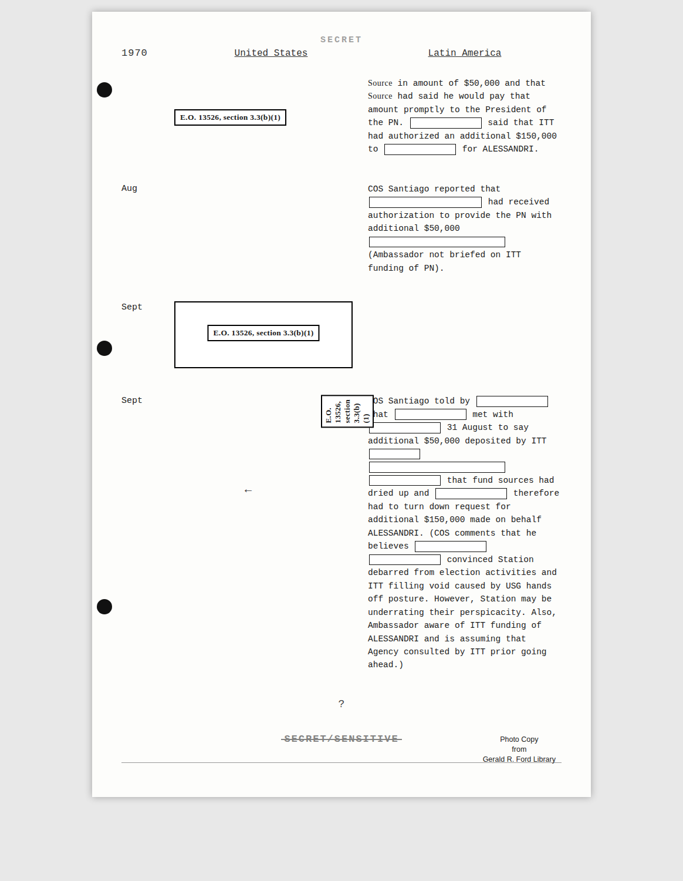SECRET
1970
United States
Latin America
E.O. 13526, section 3.3(b)(1)
Source in amount of $50,000 and that Source had said he would pay that amount promptly to the President of the PN. said that ITT had authorized an additional $150,000 to for ALESSANDRI.
Aug
COS Santiago reported that had received authorization to provide the PN with additional $50,000 (Ambassador not briefed on ITT funding of PN).
Sept
E.O. 13526, section 3.3(b)(1)
Sept
E.O. 13526, section 3.3(b)(1)
←
COS Santiago told by that met with 31 August to say additional $50,000 deposited by ITT
that fund sources had dried up and therefore had to turn down request for additional $150,000 made on behalf ALESSANDRI. (COS comments that he believes convinced Station debarred from election activities and ITT filling void caused by USG hands off posture. However, Station may be underrating their perspicacity. Also, Ambassador aware of ITT funding of ALESSANDRI and is assuming that Agency consulted by ITT prior going ahead.)
?
SECRET/SENSITIVE
Photo Copy
from
Gerald R. Ford Library